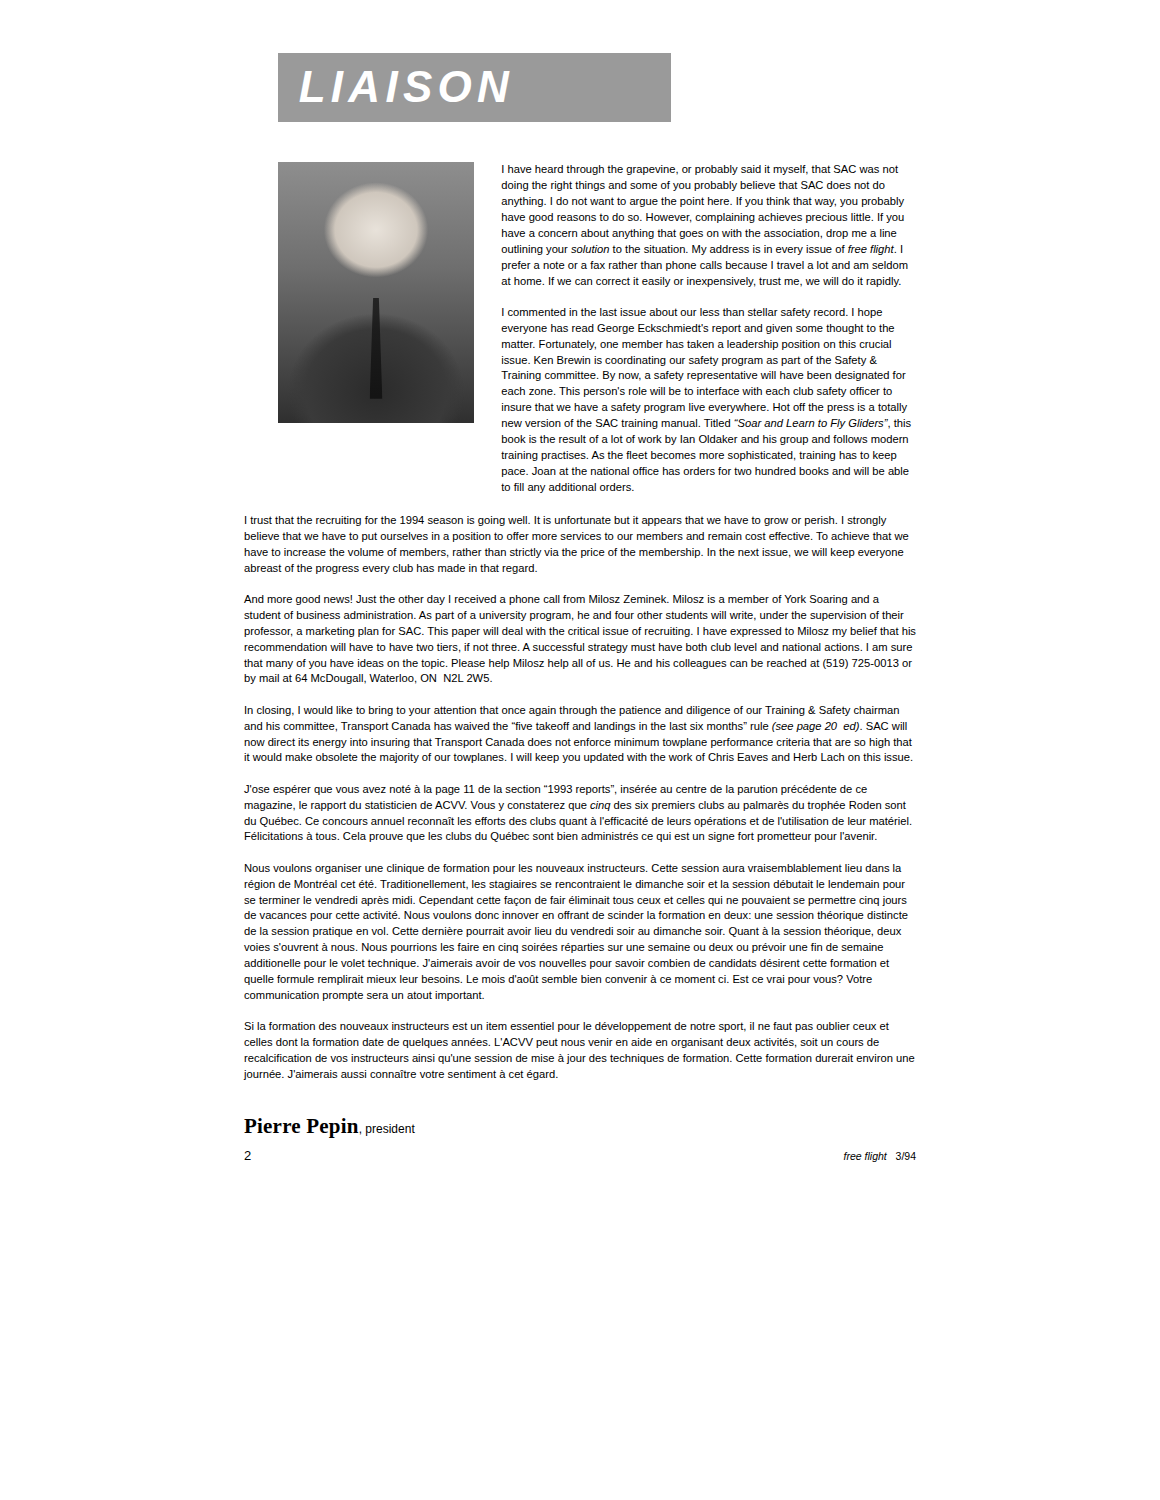LIAISON
I have heard through the grapevine, or probably said it myself, that SAC was not doing the right things and some of you probably believe that SAC does not do anything. I do not want to argue the point here. If you think that way, you probably have good reasons to do so. However, complaining achieves precious little. If you have a concern about anything that goes on with the association, drop me a line outlining your solution to the situation. My address is in every issue of free flight. I prefer a note or a fax rather than phone calls because I travel a lot and am seldom at home. If we can correct it easily or inexpensively, trust me, we will do it rapidly.
I commented in the last issue about our less than stellar safety record. I hope everyone has read George Eckschmiedt's report and given some thought to the matter. Fortunately, one member has taken a leadership position on this crucial issue. Ken Brewin is coordinating our safety program as part of the Safety & Training committee. By now, a safety representative will have been designated for each zone. This person's role will be to interface with each club safety officer to insure that we have a safety program live everywhere. Hot off the press is a totally new version of the SAC training manual. Titled “Soar and Learn to Fly Gliders”, this book is the result of a lot of work by Ian Oldaker and his group and follows modern training practises. As the fleet becomes more sophisticated, training has to keep pace. Joan at the national office has orders for two hundred books and will be able to fill any additional orders.
I trust that the recruiting for the 1994 season is going well. It is unfortunate but it appears that we have to grow or perish. I strongly believe that we have to put ourselves in a position to offer more services to our members and remain cost effective. To achieve that we have to increase the volume of members, rather than strictly via the price of the membership. In the next issue, we will keep everyone abreast of the progress every club has made in that regard.
And more good news! Just the other day I received a phone call from Milosz Zeminek. Milosz is a member of York Soaring and a student of business administration. As part of a university program, he and four other students will write, under the supervision of their professor, a marketing plan for SAC. This paper will deal with the critical issue of recruiting. I have expressed to Milosz my belief that his recommendation will have to have two tiers, if not three. A successful strategy must have both club level and national actions. I am sure that many of you have ideas on the topic. Please help Milosz help all of us. He and his colleagues can be reached at (519) 725-0013 or by mail at 64 McDougall, Waterloo, ON N2L 2W5.
In closing, I would like to bring to your attention that once again through the patience and diligence of our Training & Safety chairman and his committee, Transport Canada has waived the “five takeoff and landings in the last six months” rule (see page 20 ed). SAC will now direct its energy into insuring that Transport Canada does not enforce minimum towplane performance criteria that are so high that it would make obsolete the majority of our towplanes. I will keep you updated with the work of Chris Eaves and Herb Lach on this issue.
J'ose espérer que vous avez noté à la page 11 de la section “1993 reports”, insérée au centre de la parution précédente de ce magazine, le rapport du statisticien de ACVV. Vous y constaterez que cinq des six premiers clubs au palmarès du trophée Roden sont du Québec. Ce concours annuel reconnaît les efforts des clubs quant à l'efficacité de leurs opérations et de l'utilisation de leur matériel. Félicitations à tous. Cela prouve que les clubs du Québec sont bien administrés ce qui est un signe fort prometteur pour l'avenir.
Nous voulons organiser une clinique de formation pour les nouveaux instructeurs. Cette session aura vraisemblablement lieu dans la région de Montréal cet été. Traditionellement, les stagiaires se rencontraient le dimanche soir et la session débutait le lendemain pour se terminer le vendredi après midi. Cependant cette façon de fair éliminait tous ceux et celles qui ne pouvaient se permettre cinq jours de vacances pour cette activité. Nous voulons donc innover en offrant de scinder la formation en deux: une session théorique distincte de la session pratique en vol. Cette dernière pourrait avoir lieu du vendredi soir au dimanche soir. Quant à la session théorique, deux voies s'ouvrent à nous. Nous pourrions les faire en cinq soirées réparties sur une semaine ou deux ou prévoir une fin de semaine additionelle pour le volet technique. J'aimerais avoir de vos nouvelles pour savoir combien de candidats désirent cette formation et quelle formule remplirait mieux leur besoins. Le mois d'août semble bien convenir à ce moment ci. Est ce vrai pour vous? Votre communication prompte sera un atout important.
Si la formation des nouveaux instructeurs est un item essentiel pour le développement de notre sport, il ne faut pas oublier ceux et celles dont la formation date de quelques années. L'ACVV peut nous venir en aide en organisant deux activités, soit un cours de recalcification de vos instructeurs ainsi qu'une session de mise à jour des techniques de formation. Cette formation durerait environ une journée. J'aimerais aussi connaître votre sentiment à cet égard.
Pierre Pepin, president
2
free flight 3/94